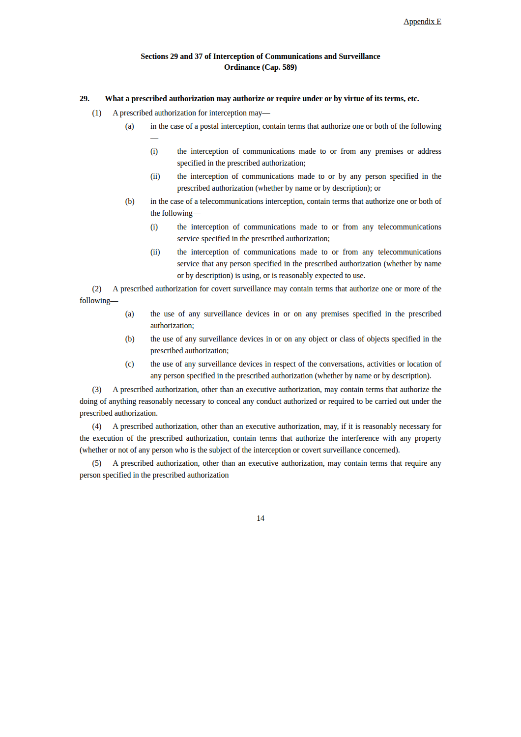Appendix E
Sections 29 and 37 of Interception of Communications and Surveillance
Ordinance (Cap. 589)
29.
What a prescribed authorization may authorize or require under or by virtue of its terms, etc.
(1)
A prescribed authorization for interception may—
(a)
in the case of a postal interception, contain terms that authorize one or both of the following—
(i)
the interception of communications made to or from any premises or address specified in the prescribed authorization;
(ii)
the interception of communications made to or by any person specified in the prescribed authorization (whether by name or by description); or
(b)
in the case of a telecommunications interception, contain terms that authorize one or both of the following—
(i)
the interception of communications made to or from any telecommunications service specified in the prescribed authorization;
(ii)
the interception of communications made to or from any telecommunications service that any person specified in the prescribed authorization (whether by name or by description) is using, or is reasonably expected to use.
(2) A prescribed authorization for covert surveillance may contain terms that authorize one or more of the following—
(a)
the use of any surveillance devices in or on any premises specified in the prescribed authorization;
(b)
the use of any surveillance devices in or on any object or class of objects specified in the prescribed authorization;
(c)
the use of any surveillance devices in respect of the conversations, activities or location of any person specified in the prescribed authorization (whether by name or by description).
(3) A prescribed authorization, other than an executive authorization, may contain terms that authorize the doing of anything reasonably necessary to conceal any conduct authorized or required to be carried out under the prescribed authorization.
(4) A prescribed authorization, other than an executive authorization, may, if it is reasonably necessary for the execution of the prescribed authorization, contain terms that authorize the interference with any property (whether or not of any person who is the subject of the interception or covert surveillance concerned).
(5) A prescribed authorization, other than an executive authorization, may contain terms that require any person specified in the prescribed authorization
14